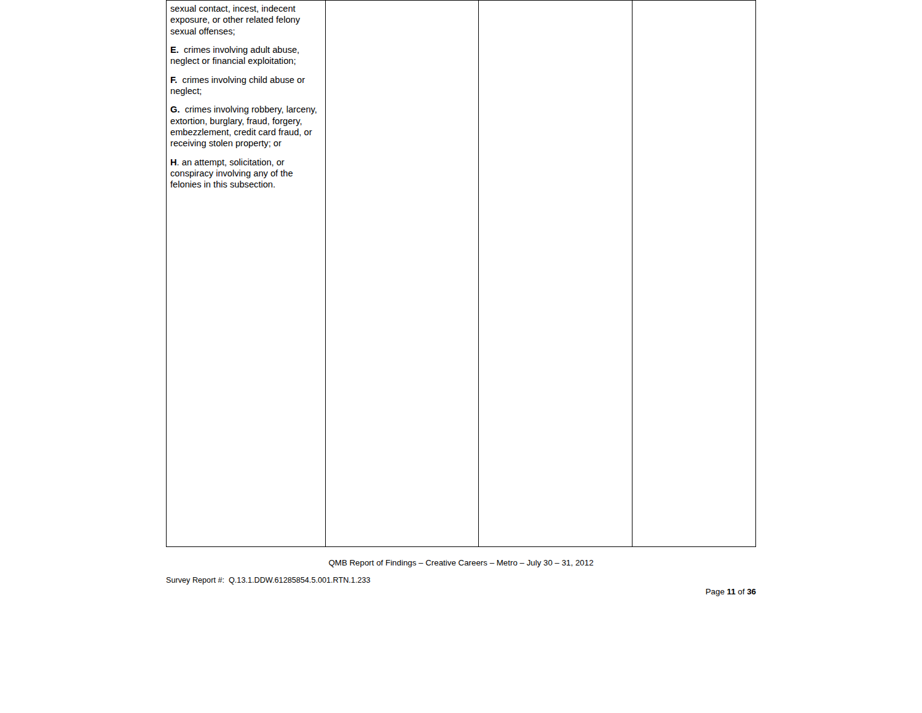| sexual contact, incest, indecent exposure, or other related felony sexual offenses; E. crimes involving adult abuse, neglect or financial exploitation; F. crimes involving child abuse or neglect; G. crimes involving robbery, larceny, extortion, burglary, fraud, forgery, embezzlement, credit card fraud, or receiving stolen property; or H . an attempt, solicitation, or conspiracy involving any of the felonies in this subsection. | | | |
QMB Report of Findings – Creative Careers – Metro – July 30 – 31, 2012
Survey Report #: Q.13.1.DDW.61285854.5.001.RTN.1.233
Page 11 of 36